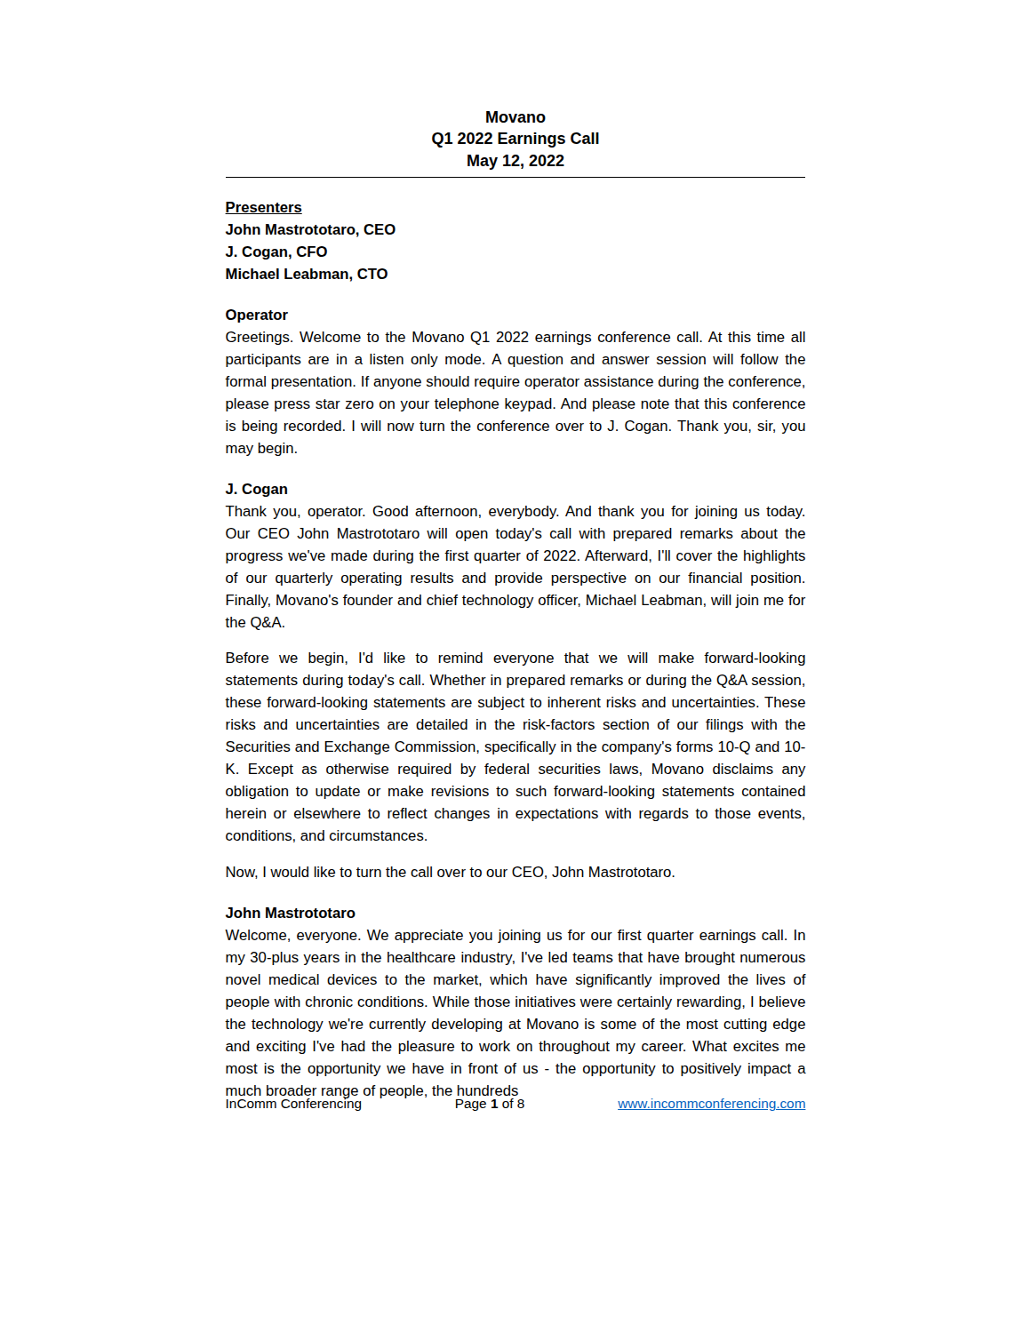Movano
Q1 2022 Earnings Call
May 12, 2022
Presenters
John Mastrototaro, CEO
J. Cogan, CFO
Michael Leabman, CTO
Operator
Greetings. Welcome to the Movano Q1 2022 earnings conference call. At this time all participants are in a listen only mode. A question and answer session will follow the formal presentation. If anyone should require operator assistance during the conference, please press star zero on your telephone keypad. And please note that this conference is being recorded. I will now turn the conference over to J. Cogan. Thank you, sir, you may begin.
J. Cogan
Thank you, operator. Good afternoon, everybody. And thank you for joining us today. Our CEO John Mastrototaro will open today's call with prepared remarks about the progress we've made during the first quarter of 2022. Afterward, I'll cover the highlights of our quarterly operating results and provide perspective on our financial position. Finally, Movano's founder and chief technology officer, Michael Leabman, will join me for the Q&A.
Before we begin, I'd like to remind everyone that we will make forward-looking statements during today's call. Whether in prepared remarks or during the Q&A session, these forward-looking statements are subject to inherent risks and uncertainties. These risks and uncertainties are detailed in the risk-factors section of our filings with the Securities and Exchange Commission, specifically in the company's forms 10-Q and 10-K. Except as otherwise required by federal securities laws, Movano disclaims any obligation to update or make revisions to such forward-looking statements contained herein or elsewhere to reflect changes in expectations with regards to those events, conditions, and circumstances.
Now, I would like to turn the call over to our CEO, John Mastrototaro.
John Mastrototaro
Welcome, everyone. We appreciate you joining us for our first quarter earnings call. In my 30-plus years in the healthcare industry, I've led teams that have brought numerous novel medical devices to the market, which have significantly improved the lives of people with chronic conditions. While those initiatives were certainly rewarding, I believe the technology we're currently developing at Movano is some of the most cutting edge and exciting I've had the pleasure to work on throughout my career. What excites me most is the opportunity we have in front of us - the opportunity to positively impact a much broader range of people, the hundreds
InComm Conferencing Page 1 of 8 www.incommconferencing.com